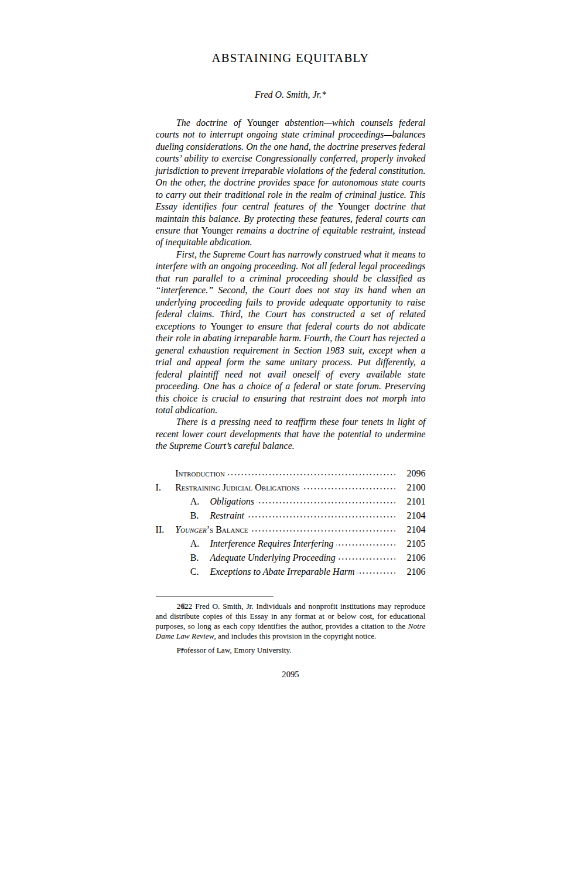ABSTAINING EQUITABLY
Fred O. Smith, Jr.*
The doctrine of Younger abstention—which counsels federal courts not to interrupt ongoing state criminal proceedings—balances dueling considerations. On the one hand, the doctrine preserves federal courts’ ability to exercise Congressionally conferred, properly invoked jurisdiction to prevent irreparable violations of the federal constitution. On the other, the doctrine provides space for autonomous state courts to carry out their traditional role in the realm of criminal justice. This Essay identifies four central features of the Younger doctrine that maintain this balance. By protecting these features, federal courts can ensure that Younger remains a doctrine of equitable restraint, instead of inequitable abdication.
First, the Supreme Court has narrowly construed what it means to interfere with an ongoing proceeding. Not all federal legal proceedings that run parallel to a criminal proceeding should be classified as “interference.” Second, the Court does not stay its hand when an underlying proceeding fails to provide adequate opportunity to raise federal claims. Third, the Court has constructed a set of related exceptions to Younger to ensure that federal courts do not abdicate their role in abating irreparable harm. Fourth, the Court has rejected a general exhaustion requirement in Section 1983 suit, except when a trial and appeal form the same unitary process. Put differently, a federal plaintiff need not avail oneself of every available state proceeding. One has a choice of a federal or state forum. Preserving this choice is crucial to ensuring that restraint does not morph into total abdication.
There is a pressing need to reaffirm these four tenets in light of recent lower court developments that have the potential to undermine the Supreme Court’s careful balance.
| | Introduction | 2096 |
| I. | Restraining Judicial Obligations | 2100 |
| | A. | Obligations | 2101 |
| | B. | Restraint | 2104 |
| II. | Younger ’s Balance | 2104 |
| | A. | Interference Requires Interfering | 2105 |
| | B. | Adequate Underlying Proceeding | 2106 |
| | C. | Exceptions to Abate Irreparable Harm | 2106 |
©2022 Fred O. Smith, Jr. Individuals and nonprofit institutions may reproduce and distribute copies of this Essay in any format at or below cost, for educational purposes, so long as each copy identifies the author, provides a citation to the Notre Dame Law Review, and includes this provision in the copyright notice.
*Professor of Law, Emory University.
2095